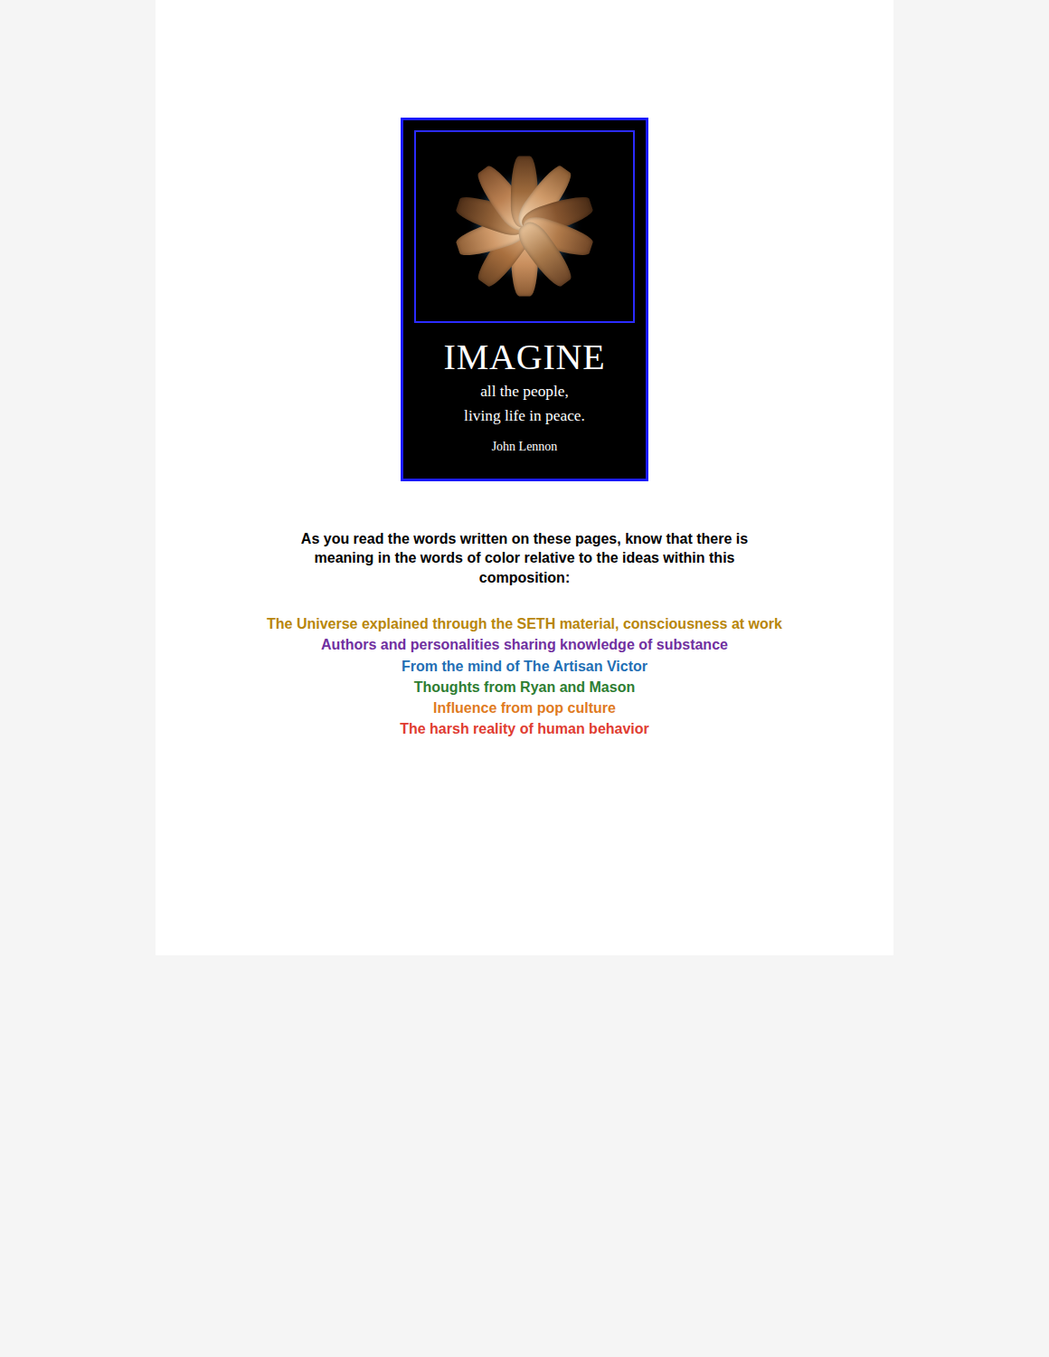IMAGINE
all the people,
living life in peace.
John Lennon
As you read the words written on these pages, know that there is meaning in the words of color relative to the ideas within this composition:
The Universe explained through the SETH material, consciousness at work
Authors and personalities sharing knowledge of substance
From the mind of The Artisan Victor
Thoughts from Ryan and Mason
Influence from pop culture
The harsh reality of human behavior